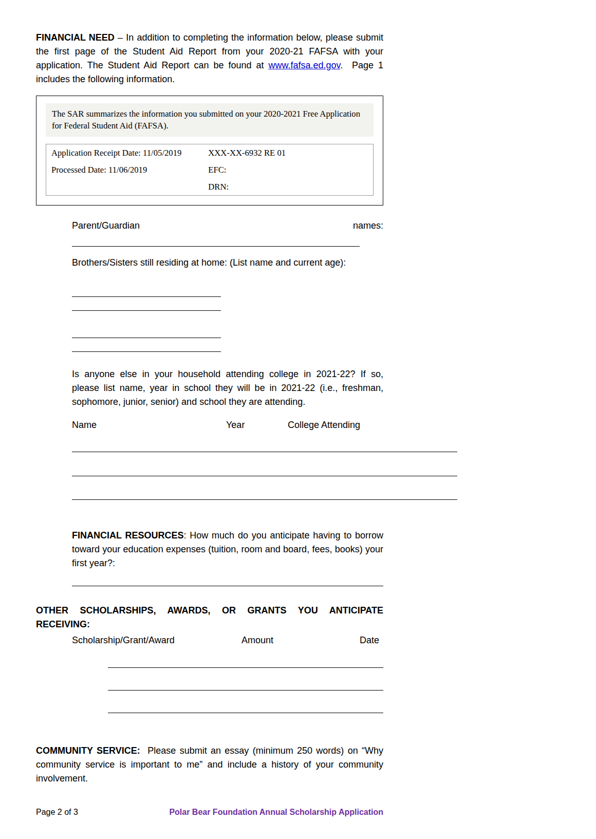FINANCIAL NEED – In addition to completing the information below, please submit the first page of the Student Aid Report from your 2020-21 FAFSA with your application. The Student Aid Report can be found at www.fafsa.ed.gov. Page 1 includes the following information.
The SAR summarizes the information you submitted on your 2020-2021 Free Application for Federal Student Aid (FAFSA).
| Application Receipt Date: 11/05/2019 | XXX-XX-6932 RE 01 |
| Processed Date: 11/06/2019 | EFC: |
| | DRN: |
Parent/Guardian names:
Brothers/Sisters still residing at home: (List name and current age):
Is anyone else in your household attending college in 2021-22? If so, please list name, year in school they will be in 2021-22 (i.e., freshman, sophomore, junior, senior) and school they are attending.
| Name | Year | College Attending |
| --- | --- | --- |
FINANCIAL RESOURCES: How much do you anticipate having to borrow toward your education expenses (tuition, room and board, fees, books) your first year?:
OTHER SCHOLARSHIPS, AWARDS, OR GRANTS YOU ANTICIPATE RECEIVING:
Scholarship/Grant/Award Amount Date
COMMUNITY SERVICE: Please submit an essay (minimum 250 words) on “Why community service is important to me” and include a history of your community involvement.
Page 2 of 3 Polar Bear Foundation Annual Scholarship Application